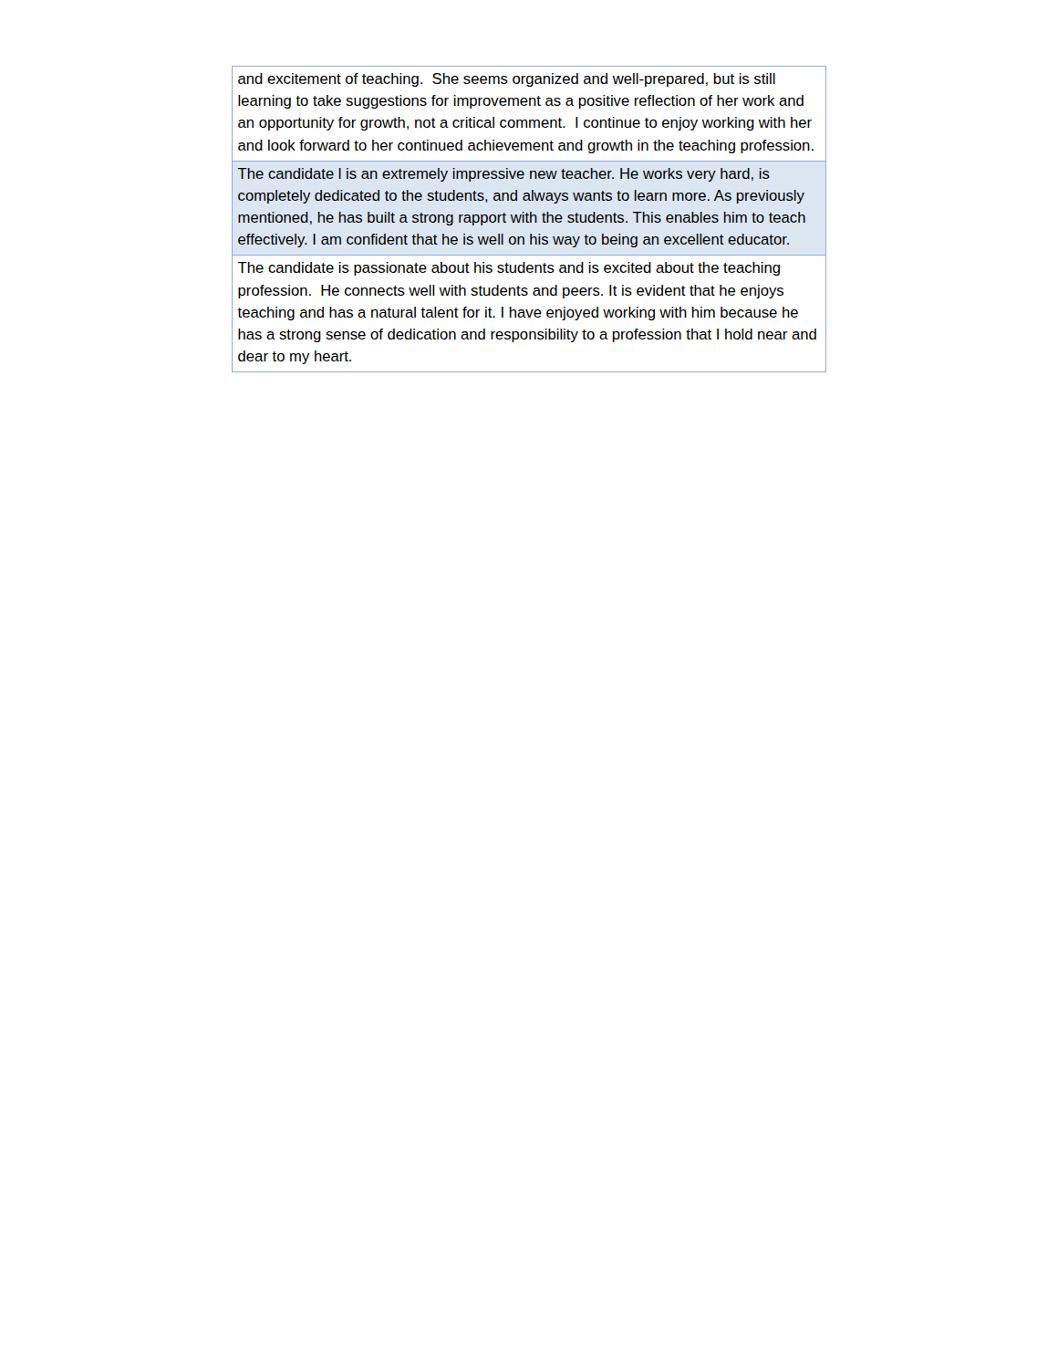| and excitement of teaching. She seems organized and well-prepared, but is still learning to take suggestions for improvement as a positive reflection of her work and an opportunity for growth, not a critical comment. I continue to enjoy working with her and look forward to her continued achievement and growth in the teaching profession. |
| The candidate l is an extremely impressive new teacher. He works very hard, is completely dedicated to the students, and always wants to learn more. As previously mentioned, he has built a strong rapport with the students. This enables him to teach effectively. I am confident that he is well on his way to being an excellent educator. |
| The candidate is passionate about his students and is excited about the teaching profession. He connects well with students and peers. It is evident that he enjoys teaching and has a natural talent for it. I have enjoyed working with him because he has a strong sense of dedication and responsibility to a profession that I hold near and dear to my heart. |